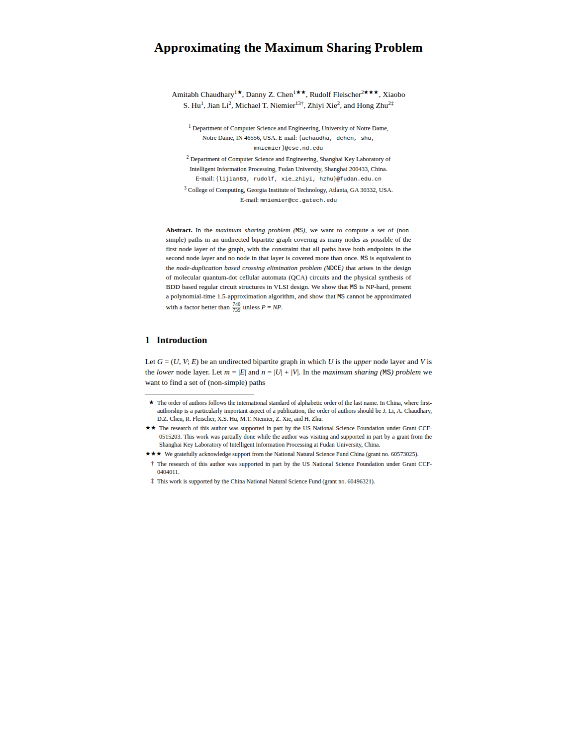Approximating the Maximum Sharing Problem
Amitabh Chaudhary1★, Danny Z. Chen1★★, Rudolf Fleischer2★★★, Xiaobo
S. Hu1, Jian Li2, Michael T. Niemier13†, Zhiyi Xie2, and Hong Zhu2‡
1 Department of Computer Science and Engineering, University of Notre Dame,
Notre Dame, IN 46556, USA. E-mail: {achaudha, dchen, shu,
mniemier}@cse.nd.edu
2 Department of Computer Science and Engineering, Shanghai Key Laboratory of
Intelligent Information Processing, Fudan University, Shanghai 200433, China.
E-mail: {lijian83, rudolf, xie_zhiyi, hzhu}@fudan.edu.cn
3 College of Computing, Georgia Institute of Technology, Atlanta, GA 30332, USA.
E-mail: mniemier@cc.gatech.edu
Abstract. In the maximum sharing problem (MS), we want to compute a set of (non-simple) paths in an undirected bipartite graph covering as many nodes as possible of the first node layer of the graph, with the constraint that all paths have both endpoints in the second node layer and no node in that layer is covered more than once. MS is equivalent to the node-duplication based crossing elimination problem (NDCE) that arises in the design of molecular quantum-dot cellular automata (QCA) circuits and the physical synthesis of BDD based regular circuit structures in VLSI design. We show that MS is NP-hard, present a polynomial-time 1.5-approximation algorithm, and show that MS cannot be approximated with a factor better than 740739 unless P = NP.
1 Introduction
Let G = (U, V; E) be an undirected bipartite graph in which U is the upper node layer and V is the lower node layer. Let m = |E| and n = |U| + |V|. In the maximum sharing (MS) problem we want to find a set of (non-simple) paths
★
The order of authors follows the international standard of alphabetic order of the last name. In China, where first-authorship is a particularly important aspect of a publication, the order of authors should be J. Li, A. Chaudhary, D.Z. Chen, R. Fleischer, X.S. Hu, M.T. Niemier, Z. Xie, and H. Zhu.
★★
The research of this author was supported in part by the US National Science Foundation under Grant CCF-0515203. This work was partially done while the author was visiting and supported in part by a grant from the Shanghai Key Laboratory of Intelligent Information Processing at Fudan University, China.
★★★
We gratefully acknowledge support from the National Natural Science Fund China (grant no. 60573025).
†
The research of this author was supported in part by the US National Science Foundation under Grant CCF-0404011.
‡
This work is supported by the China National Natural Science Fund (grant no. 60496321).